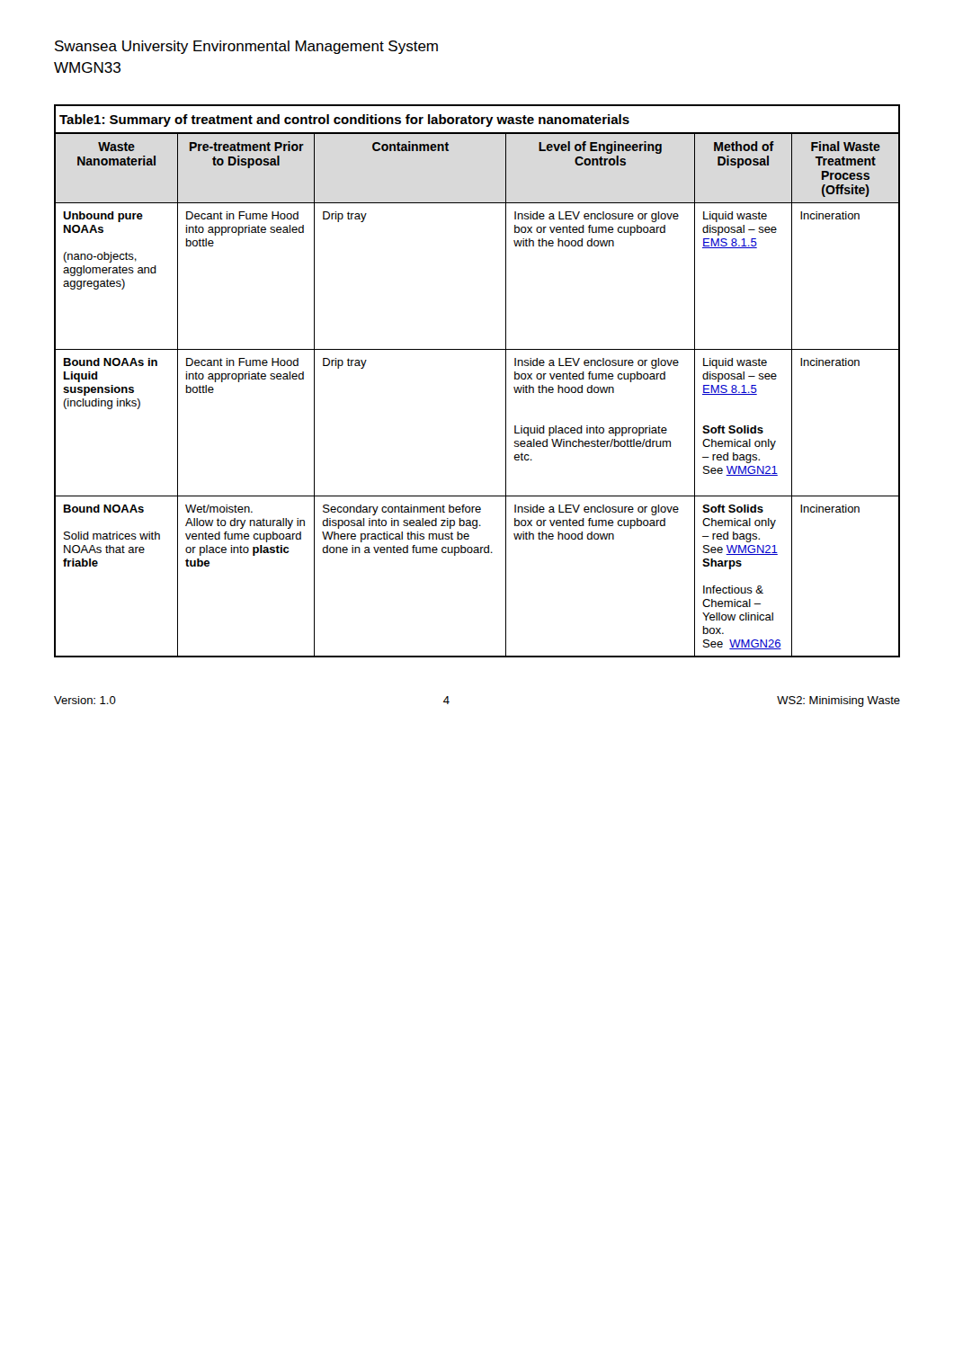Swansea University Environmental Management System
WMGN33
Table1: Summary of treatment and control conditions for laboratory waste nanomaterials
| Waste Nanomaterial | Pre-treatment Prior to Disposal | Containment | Level of Engineering Controls | Method of Disposal | Final Waste Treatment Process (Offsite) |
| --- | --- | --- | --- | --- | --- |
| Unbound pure NOAAs (nano-objects, agglomerates and aggregates) | Decant in Fume Hood into appropriate sealed bottle | Drip tray | Inside a LEV enclosure or glove box or vented fume cupboard with the hood down | Liquid waste disposal – see EMS 8.1.5 | Incineration |
| Bound NOAAs in Liquid suspensions (including inks) | Decant in Fume Hood into appropriate sealed bottle | Drip tray | Inside a LEV enclosure or glove box or vented fume cupboard with the hood down Liquid placed into appropriate sealed Winchester/bottle/drum etc. | Liquid waste disposal – see EMS 8.1.5 Soft Solids Chemical only – red bags. See WMGN21 | Incineration |
| Bound NOAAs Solid matrices with NOAAs that are friable | Wet/moisten. Allow to dry naturally in vented fume cupboard or place into plastic tube | Secondary containment before disposal into in sealed zip bag. Where practical this must be done in a vented fume cupboard. | Inside a LEV enclosure or glove box or vented fume cupboard with the hood down | Soft Solids Chemical only – red bags. See WMGN21 Sharps Infectious & Chemical – Yellow clinical box. See WMGN26 | Incineration |
Version: 1.0 4 WS2: Minimising Waste